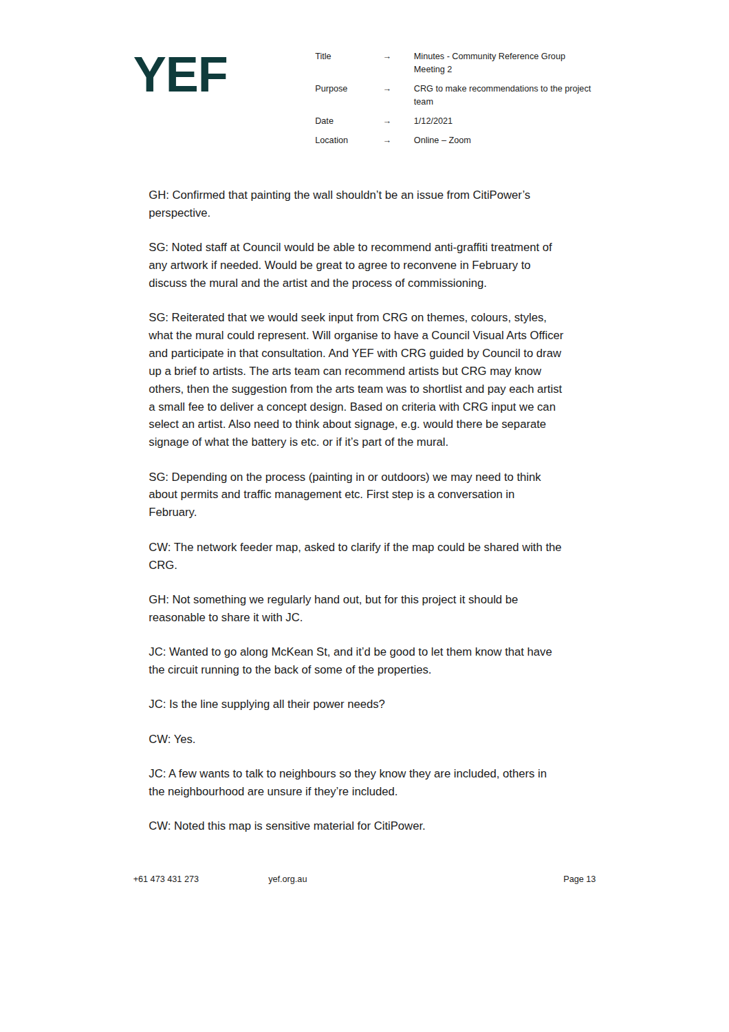YEF
| Title | → | Minutes - Community Reference Group Meeting 2 |
| Purpose | → | CRG to make recommendations to the project team |
| Date | → | 1/12/2021 |
| Location | → | Online – Zoom |
GH: Confirmed that painting the wall shouldn’t be an issue from CitiPower’s perspective.
SG: Noted staff at Council would be able to recommend anti-graffiti treatment of any artwork if needed. Would be great to agree to reconvene in February to discuss the mural and the artist and the process of commissioning.
SG: Reiterated that we would seek input from CRG on themes, colours, styles, what the mural could represent. Will organise to have a Council Visual Arts Officer and participate in that consultation. And YEF with CRG guided by Council to draw up a brief to artists. The arts team can recommend artists but CRG may know others, then the suggestion from the arts team was to shortlist and pay each artist a small fee to deliver a concept design. Based on criteria with CRG input we can select an artist. Also need to think about signage, e.g. would there be separate signage of what the battery is etc. or if it’s part of the mural.
SG: Depending on the process (painting in or outdoors) we may need to think about permits and traffic management etc. First step is a conversation in February.
CW: The network feeder map, asked to clarify if the map could be shared with the CRG.
GH: Not something we regularly hand out, but for this project it should be reasonable to share it with JC.
JC: Wanted to go along McKean St, and it’d be good to let them know that have the circuit running to the back of some of the properties.
JC: Is the line supplying all their power needs?
CW: Yes.
JC: A few wants to talk to neighbours so they know they are included, others in the neighbourhood are unsure if they’re included.
CW: Noted this map is sensitive material for CitiPower.
+61 473 431 273
yef.org.au
Page 13